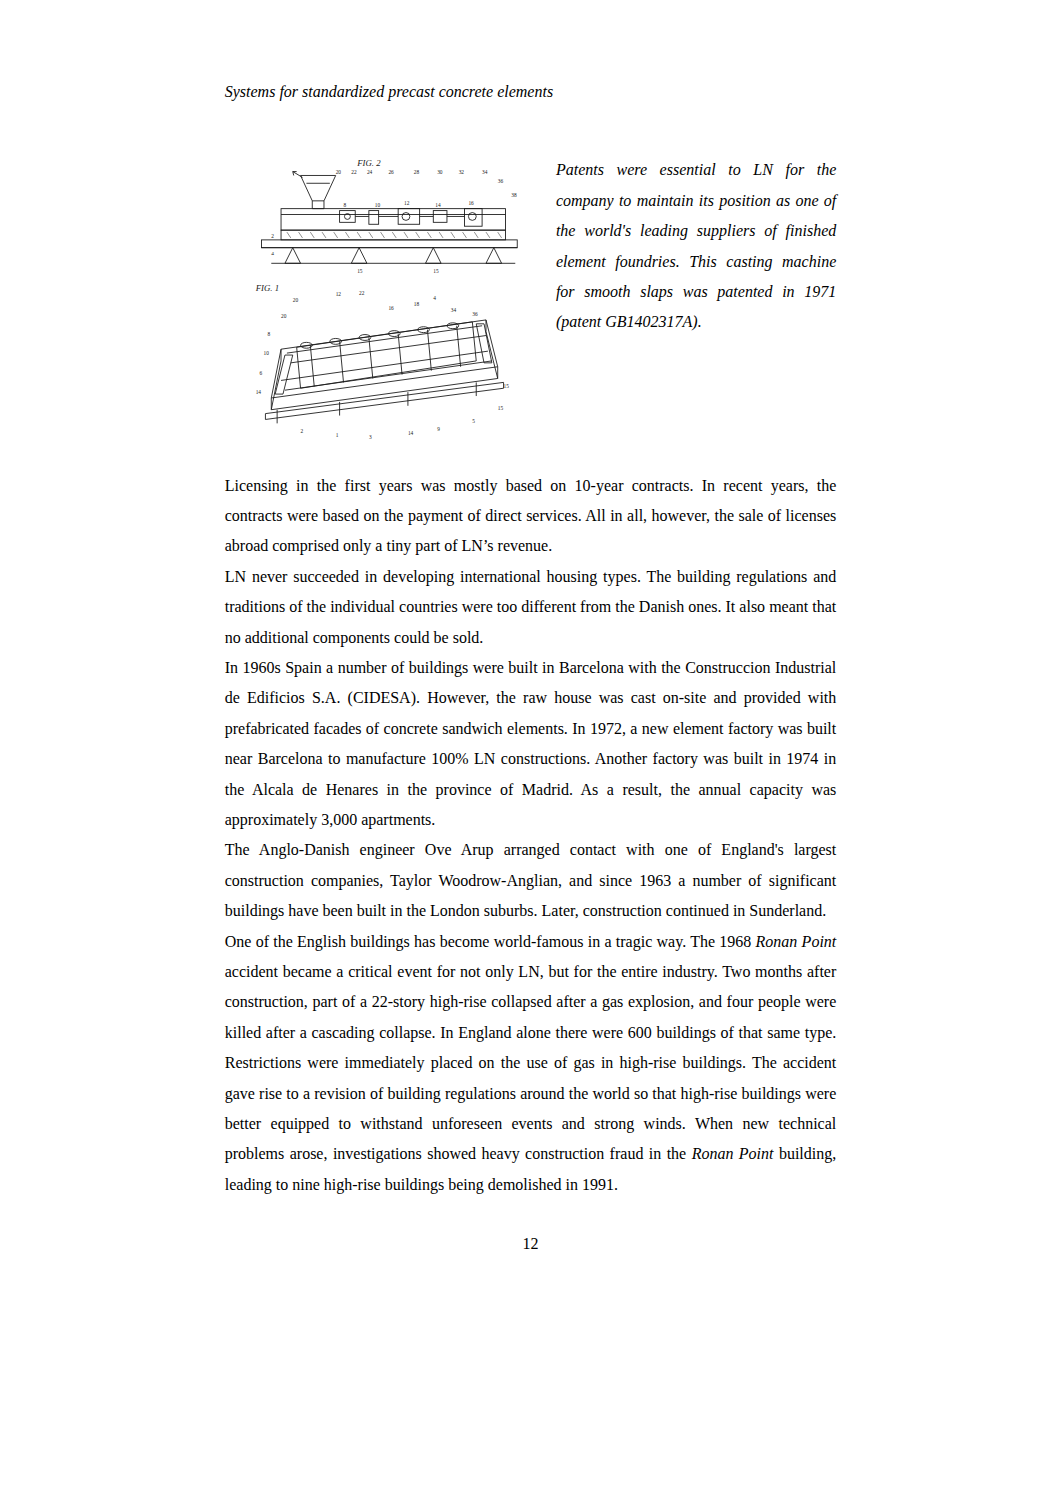Systems for standardized precast concrete elements
FIG. 2 20 22 24 26 28 30 32 34 36 38 8 10 12 14 16 2 4 15 15 FIG. 1 20 12 22 4 20 8 10 6 14 2 1 3 14 9 5 15 15 16 18 34 36
Patents were essential to LN for the company to maintain its position as one of the world's leading suppliers of finished element foundries. This casting machine for smooth slaps was patented in 1971 (patent GB1402317A).
Licensing in the first years was mostly based on 10-year contracts. In recent years, the contracts were based on the payment of direct services. All in all, however, the sale of licenses abroad comprised only a tiny part of LN’s revenue.
LN never succeeded in developing international housing types. The building regulations and traditions of the individual countries were too different from the Danish ones. It also meant that no additional components could be sold.
In 1960s Spain a number of buildings were built in Barcelona with the Construccion Industrial de Edificios S.A. (CIDESA). However, the raw house was cast on-site and provided with prefabricated facades of concrete sandwich elements. In 1972, a new element factory was built near Barcelona to manufacture 100% LN constructions. Another factory was built in 1974 in the Alcala de Henares in the province of Madrid. As a result, the annual capacity was approximately 3,000 apartments.
The Anglo-Danish engineer Ove Arup arranged contact with one of England's largest construction companies, Taylor Woodrow-Anglian, and since 1963 a number of significant buildings have been built in the London suburbs. Later, construction continued in Sunderland.
One of the English buildings has become world-famous in a tragic way. The 1968 Ronan Point accident became a critical event for not only LN, but for the entire industry. Two months after construction, part of a 22-story high-rise collapsed after a gas explosion, and four people were killed after a cascading collapse. In England alone there were 600 buildings of that same type. Restrictions were immediately placed on the use of gas in high-rise buildings. The accident gave rise to a revision of building regulations around the world so that high-rise buildings were better equipped to withstand unforeseen events and strong winds. When new technical problems arose, investigations showed heavy construction fraud in the Ronan Point building, leading to nine high-rise buildings being demolished in 1991.
12